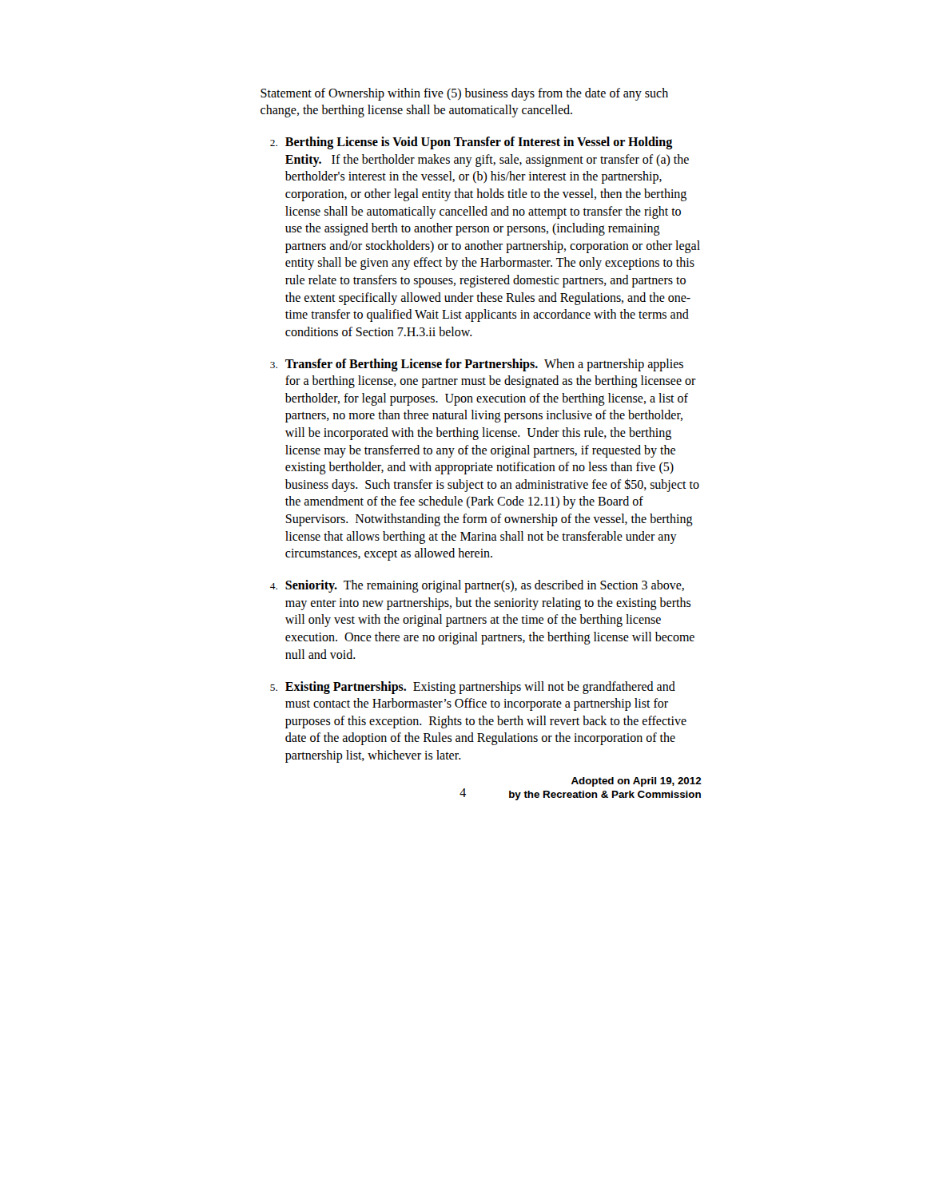Statement of Ownership within five (5) business days from the date of any such change, the berthing license shall be automatically cancelled.
Berthing License is Void Upon Transfer of Interest in Vessel or Holding Entity. If the bertholder makes any gift, sale, assignment or transfer of (a) the bertholder's interest in the vessel, or (b) his/her interest in the partnership, corporation, or other legal entity that holds title to the vessel, then the berthing license shall be automatically cancelled and no attempt to transfer the right to use the assigned berth to another person or persons, (including remaining partners and/or stockholders) or to another partnership, corporation or other legal entity shall be given any effect by the Harbormaster. The only exceptions to this rule relate to transfers to spouses, registered domestic partners, and partners to the extent specifically allowed under these Rules and Regulations, and the one-time transfer to qualified Wait List applicants in accordance with the terms and conditions of Section 7.H.3.ii below.
Transfer of Berthing License for Partnerships. When a partnership applies for a berthing license, one partner must be designated as the berthing licensee or bertholder, for legal purposes. Upon execution of the berthing license, a list of partners, no more than three natural living persons inclusive of the bertholder, will be incorporated with the berthing license. Under this rule, the berthing license may be transferred to any of the original partners, if requested by the existing bertholder, and with appropriate notification of no less than five (5) business days. Such transfer is subject to an administrative fee of $50, subject to the amendment of the fee schedule (Park Code 12.11) by the Board of Supervisors. Notwithstanding the form of ownership of the vessel, the berthing license that allows berthing at the Marina shall not be transferable under any circumstances, except as allowed herein.
Seniority. The remaining original partner(s), as described in Section 3 above, may enter into new partnerships, but the seniority relating to the existing berths will only vest with the original partners at the time of the berthing license execution. Once there are no original partners, the berthing license will become null and void.
Existing Partnerships. Existing partnerships will not be grandfathered and must contact the Harbormaster’s Office to incorporate a partnership list for purposes of this exception. Rights to the berth will revert back to the effective date of the adoption of the Rules and Regulations or the incorporation of the partnership list, whichever is later.
4
Adopted on April 19, 2012
by the Recreation & Park Commission